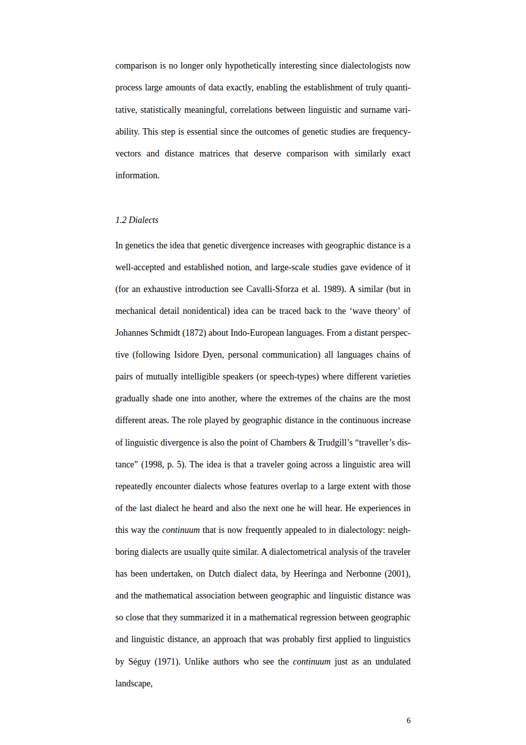comparison is no longer only hypothetically interesting since dialectologists now process large amounts of data exactly, enabling the establishment of truly quantitative, statistically meaningful, correlations between linguistic and surname variability. This step is essential since the outcomes of genetic studies are frequency-vectors and distance matrices that deserve comparison with similarly exact information.
1.2 Dialects
In genetics the idea that genetic divergence increases with geographic distance is a well-accepted and established notion, and large-scale studies gave evidence of it (for an exhaustive introduction see Cavalli-Sforza et al. 1989). A similar (but in mechanical detail nonidentical) idea can be traced back to the ‘wave theory’ of Johannes Schmidt (1872) about Indo-European languages. From a distant perspective (following Isidore Dyen, personal communication) all languages chains of pairs of mutually intelligible speakers (or speech-types) where different varieties gradually shade one into another, where the extremes of the chains are the most different areas. The role played by geographic distance in the continuous increase of linguistic divergence is also the point of Chambers & Trudgill’s “traveller’s distance” (1998, p. 5). The idea is that a traveler going across a linguistic area will repeatedly encounter dialects whose features overlap to a large extent with those of the last dialect he heard and also the next one he will hear. He experiences in this way the continuum that is now frequently appealed to in dialectology: neighboring dialects are usually quite similar. A dialectometrical analysis of the traveler has been undertaken, on Dutch dialect data, by Heeringa and Nerbonne (2001), and the mathematical association between geographic and linguistic distance was so close that they summarized it in a mathematical regression between geographic and linguistic distance, an approach that was probably first applied to linguistics by Séguy (1971). Unlike authors who see the continuum just as an undulated landscape,
6